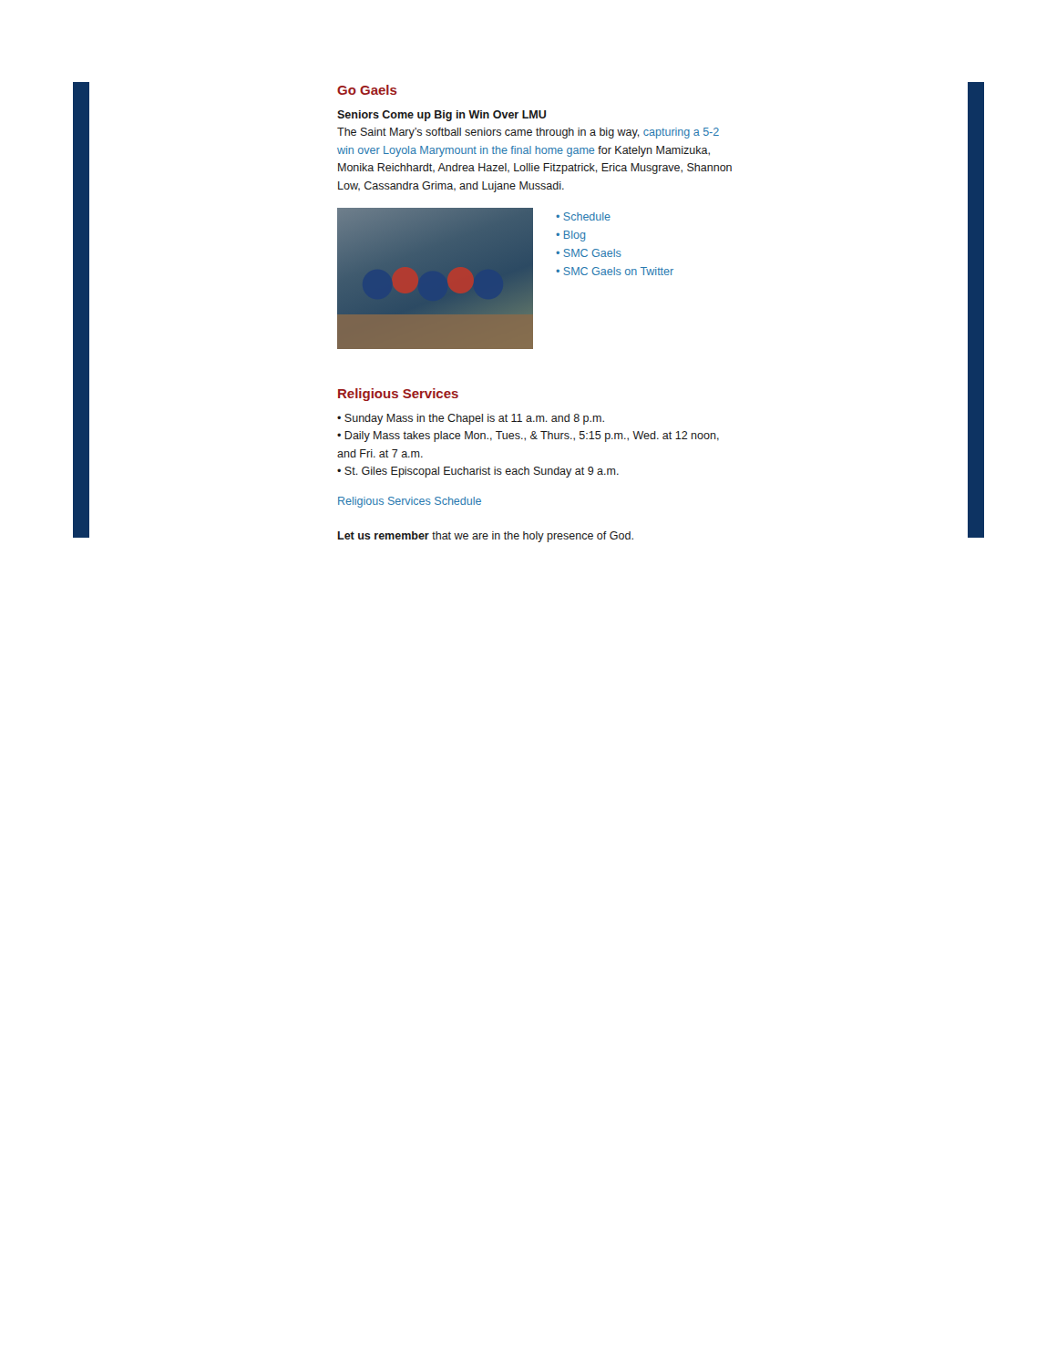Go Gaels
Seniors Come up Big in Win Over LMU
The Saint Mary’s softball seniors came through in a big way, capturing a 5-2 win over Loyola Marymount in the final home game for Katelyn Mamizuka, Monika Reichhardt, Andrea Hazel, Lollie Fitzpatrick, Erica Musgrave, Shannon Low, Cassandra Grima, and Lujane Mussadi.
Schedule
Blog
SMC Gaels
SMC Gaels on Twitter
Religious Services
• Sunday Mass in the Chapel is at 11 a.m. and 8 p.m.
• Daily Mass takes place Mon., Tues., & Thurs., 5:15 p.m., Wed. at 12 noon, and Fri. at 7 a.m.
• St. Giles Episcopal Eucharist is each Sunday at 9 a.m.
Religious Services Schedule
Let us remember that we are in the holy presence of God.